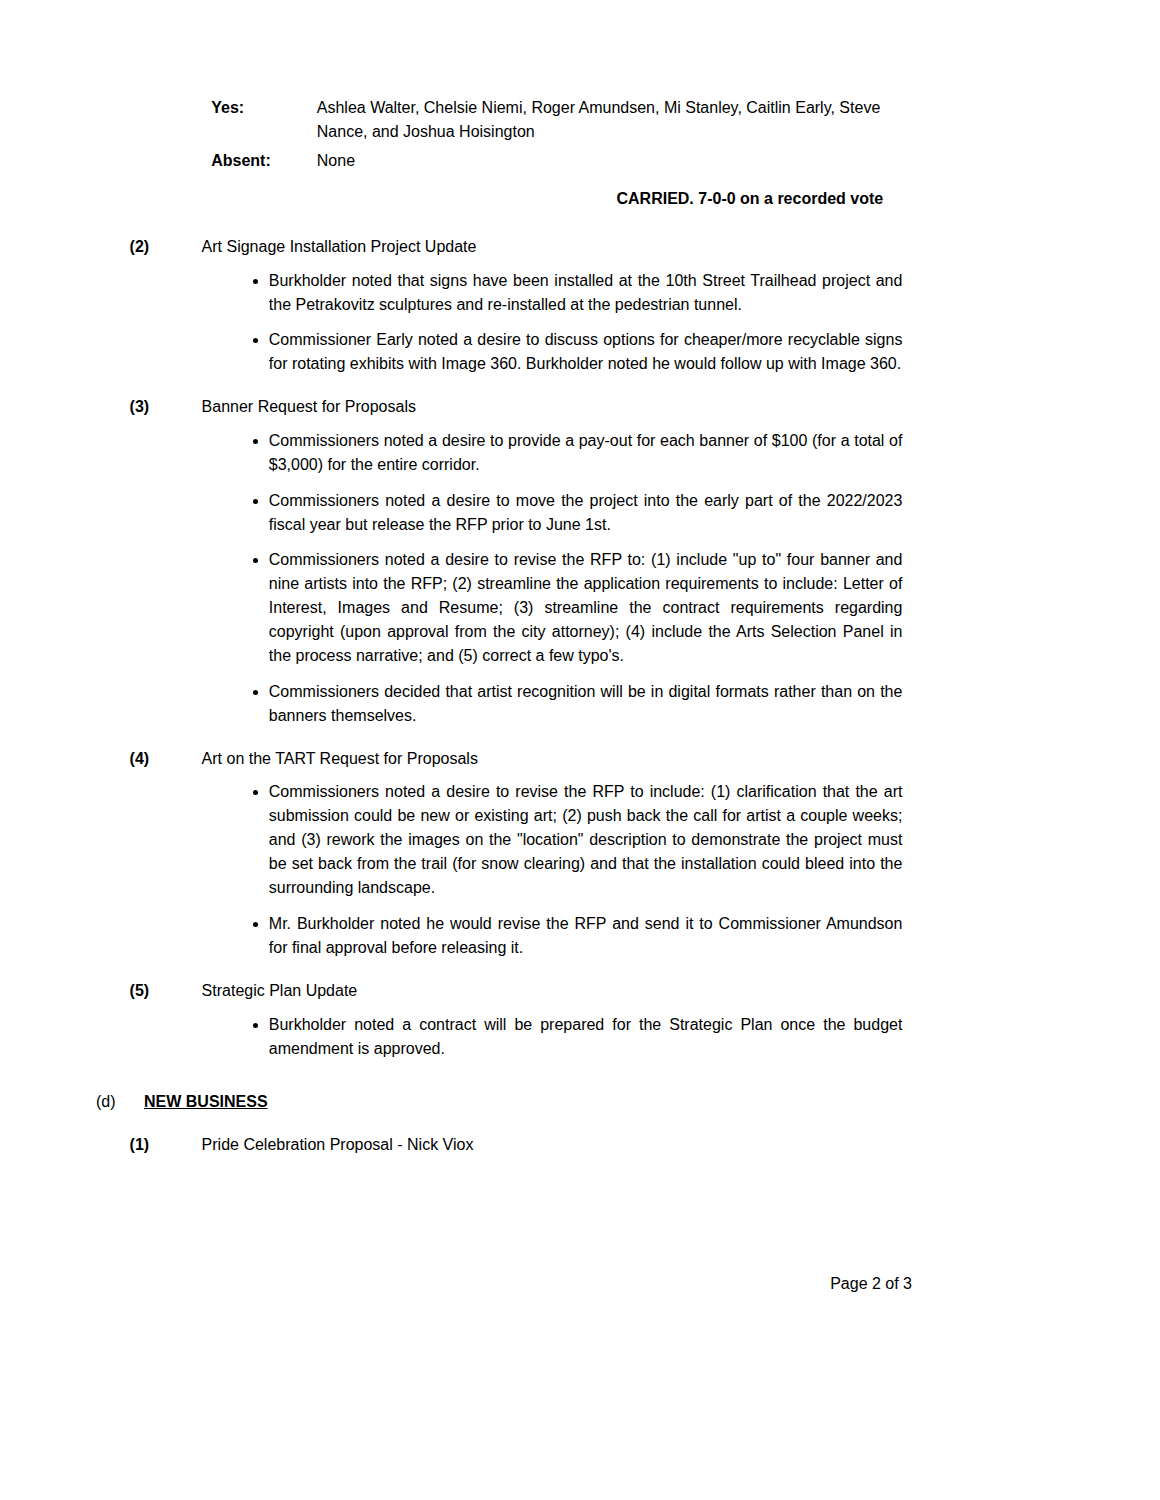Yes:
Ashlea Walter, Chelsie Niemi, Roger Amundsen, Mi Stanley, Caitlin Early, Steve Nance, and Joshua Hoisington
Absent:
None
CARRIED. 7-0-0 on a recorded vote
(2)
Art Signage Installation Project Update
Burkholder noted that signs have been installed at the 10th Street Trailhead project and the Petrakovitz sculptures and re-installed at the pedestrian tunnel.
Commissioner Early noted a desire to discuss options for cheaper/more recyclable signs for rotating exhibits with Image 360. Burkholder noted he would follow up with Image 360.
(3)
Banner Request for Proposals
Commissioners noted a desire to provide a pay-out for each banner of $100 (for a total of $3,000) for the entire corridor.
Commissioners noted a desire to move the project into the early part of the 2022/2023 fiscal year but release the RFP prior to June 1st.
Commissioners noted a desire to revise the RFP to: (1) include "up to" four banner and nine artists into the RFP; (2) streamline the application requirements to include: Letter of Interest, Images and Resume; (3) streamline the contract requirements regarding copyright (upon approval from the city attorney); (4) include the Arts Selection Panel in the process narrative; and (5) correct a few typo's.
Commissioners decided that artist recognition will be in digital formats rather than on the banners themselves.
(4)
Art on the TART Request for Proposals
Commissioners noted a desire to revise the RFP to include: (1) clarification that the art submission could be new or existing art; (2) push back the call for artist a couple weeks; and (3) rework the images on the "location" description to demonstrate the project must be set back from the trail (for snow clearing) and that the installation could bleed into the surrounding landscape.
Mr. Burkholder noted he would revise the RFP and send it to Commissioner Amundson for final approval before releasing it.
(5)
Strategic Plan Update
Burkholder noted a contract will be prepared for the Strategic Plan once the budget amendment is approved.
(d)
NEW BUSINESS
(1)
Pride Celebration Proposal - Nick Viox
Page 2 of 3